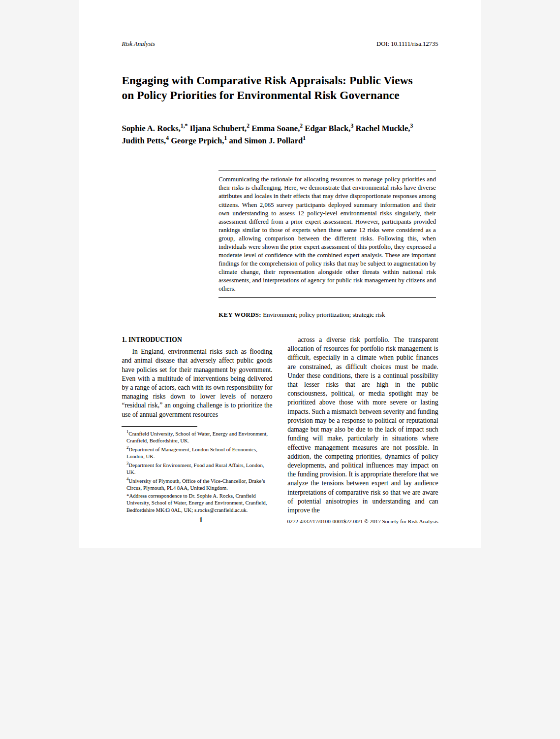Risk Analysis DOI: 10.1111/risa.12735
Engaging with Comparative Risk Appraisals: Public Views
on Policy Priorities for Environmental Risk Governance
Sophie A. Rocks,1,* Iljana Schubert,2 Emma Soane,2 Edgar Black,3 Rachel Muckle,3
Judith Petts,4 George Prpich,1 and Simon J. Pollard1
Communicating the rationale for allocating resources to manage policy priorities and their risks is challenging. Here, we demonstrate that environmental risks have diverse attributes and locales in their effects that may drive disproportionate responses among citizens. When 2,065 survey participants deployed summary information and their own understanding to assess 12 policy-level environmental risks singularly, their assessment differed from a prior expert assessment. However, participants provided rankings similar to those of experts when these same 12 risks were considered as a group, allowing comparison between the different risks. Following this, when individuals were shown the prior expert assessment of this portfolio, they expressed a moderate level of confidence with the combined expert analysis. These are important findings for the comprehension of policy risks that may be subject to augmentation by climate change, their representation alongside other threats within national risk assessments, and interpretations of agency for public risk management by citizens and others.
KEY WORDS: Environment; policy prioritization; strategic risk
1. INTRODUCTION
In England, environmental risks such as flooding and animal disease that adversely affect public goods have policies set for their management by government. Even with a multitude of interventions being delivered by a range of actors, each with its own responsibility for managing risks down to lower levels of nonzero “residual risk,” an ongoing challenge is to prioritize the use of annual government resources
1Cranfield University, School of Water, Energy and Environment, Cranfield, Bedfordshire, UK.
2Department of Management, London School of Economics, London, UK.
3Department for Environment, Food and Rural Affairs, London, UK.
4University of Plymouth, Office of the Vice-Chancellor, Drake’s Circus, Plymouth, PL4 8AA, United Kingdom.
*Address correspondence to Dr. Sophie A. Rocks, Cranfield University, School of Water, Energy and Environment, Cranfield, Bedfordshire MK43 0AL, UK; s.rocks@cranfield.ac.uk.
across a diverse risk portfolio. The transparent allocation of resources for portfolio risk management is difficult, especially in a climate when public finances are constrained, as difficult choices must be made. Under these conditions, there is a continual possibility that lesser risks that are high in the public consciousness, political, or media spotlight may be prioritized above those with more severe or lasting impacts. Such a mismatch between severity and funding provision may be a response to political or reputational damage but may also be due to the lack of impact such funding will make, particularly in situations where effective management measures are not possible. In addition, the competing priorities, dynamics of policy developments, and political influences may impact on the funding provision. It is appropriate therefore that we analyze the tensions between expert and lay audience interpretations of comparative risk so that we are aware of potential anisotropies in understanding and can improve the
1
0272-4332/17/0100-0001$22.00/1 © 2017 Society for Risk Analysis